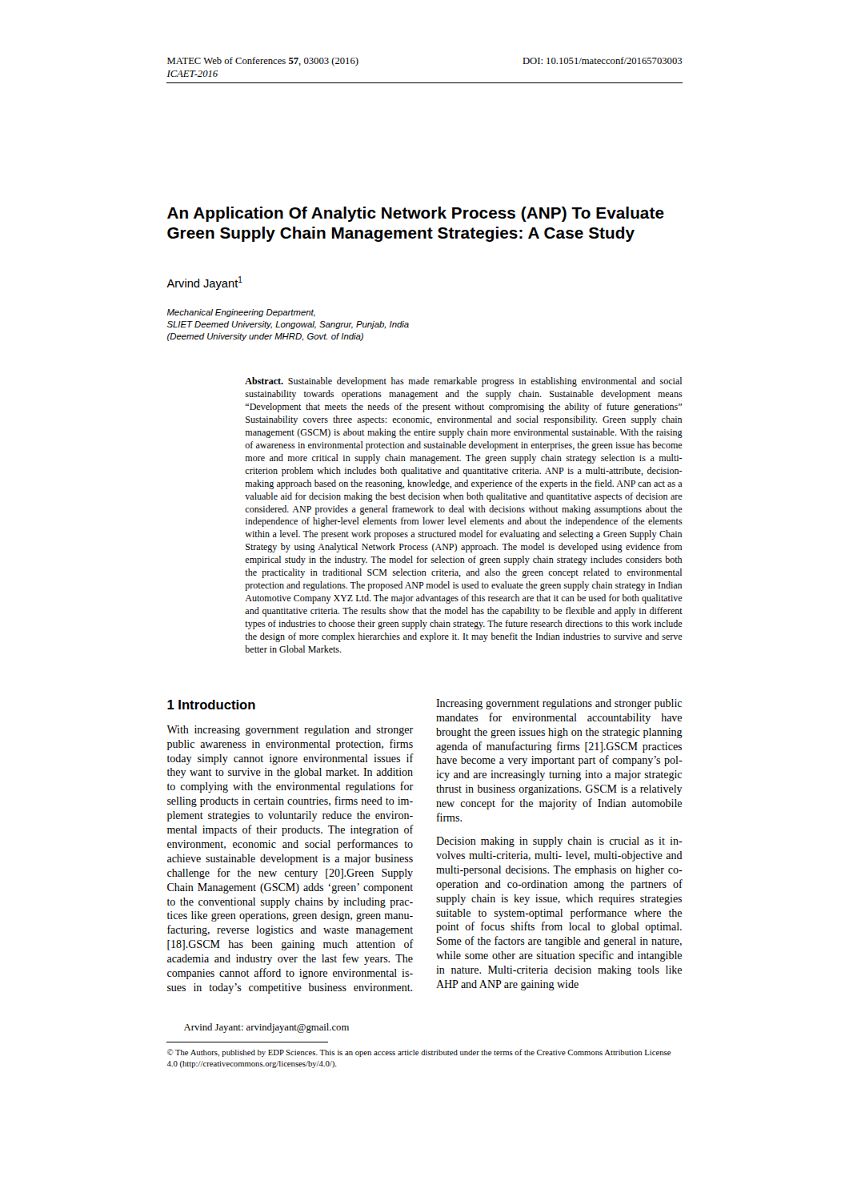MATEC Web of Conferences 57, 03003 (2016)
ICAET-2016
DOI: 10.1051/matecconf/20165703003
An Application Of Analytic Network Process (ANP) To Evaluate Green Supply Chain Management Strategies: A Case Study
Arvind Jayant1
Mechanical Engineering Department,
SLIET Deemed University, Longowal, Sangrur, Punjab, India
(Deemed University under MHRD, Govt. of India)
Abstract. Sustainable development has made remarkable progress in establishing environmental and social sustainability towards operations management and the supply chain. Sustainable development means “Development that meets the needs of the present without compromising the ability of future generations” Sustainability covers three aspects: economic, environmental and social responsibility. Green supply chain management (GSCM) is about making the entire supply chain more environmental sustainable. With the raising of awareness in environmental protection and sustainable development in enterprises, the green issue has become more and more critical in supply chain management. The green supply chain strategy selection is a multi-criterion problem which includes both qualitative and quantitative criteria. ANP is a multi-attribute, decision-making approach based on the reasoning, knowledge, and experience of the experts in the field. ANP can act as a valuable aid for decision making the best decision when both qualitative and quantitative aspects of decision are considered. ANP provides a general framework to deal with decisions without making assumptions about the independence of higher-level elements from lower level elements and about the independence of the elements within a level. The present work proposes a structured model for evaluating and selecting a Green Supply Chain Strategy by using Analytical Network Process (ANP) approach. The model is developed using evidence from empirical study in the industry. The model for selection of green supply chain strategy includes considers both the practicality in traditional SCM selection criteria, and also the green concept related to environmental protection and regulations. The proposed ANP model is used to evaluate the green supply chain strategy in Indian Automotive Company XYZ Ltd. The major advantages of this research are that it can be used for both qualitative and quantitative criteria. The results show that the model has the capability to be flexible and apply in different types of industries to choose their green supply chain strategy. The future research directions to this work include the design of more complex hierarchies and explore it. It may benefit the Indian industries to survive and serve better in Global Markets.
1 Introduction
With increasing government regulation and stronger public awareness in environmental protection, firms today simply cannot ignore environmental issues if they want to survive in the global market. In addition to complying with the environmental regulations for selling products in certain countries, firms need to implement strategies to voluntarily reduce the environmental impacts of their products. The integration of environment, economic and social performances to achieve sustainable development is a major business challenge for the new century [20].Green Supply Chain Management (GSCM) adds ‘green’ component to the conventional supply chains by including practices like green operations, green design, green manufacturing, reverse logistics and waste management [18].GSCM has been gaining much attention of academia and industry over the last few years. The companies cannot afford to ignore environmental issues in today’s competitive business environment. Increasing government regulations and stronger public mandates for environmental accountability have brought the green issues high on the strategic planning agenda of manufacturing firms [21].GSCM practices have become a very important part of company’s policy and are increasingly turning into a major strategic thrust in business organizations. GSCM is a relatively new concept for the majority of Indian automobile firms.
Decision making in supply chain is crucial as it involves multi-criteria, multi- level, multi-objective and multi-personal decisions. The emphasis on higher co-operation and co-ordination among the partners of supply chain is key issue, which requires strategies suitable to system-optimal performance where the point of focus shifts from local to global optimal. Some of the factors are tangible and general in nature, while some other are situation specific and intangible in nature. Multi-criteria decision making tools like AHP and ANP are gaining wide
Arvind Jayant: arvindjayant@gmail.com
© The Authors, published by EDP Sciences. This is an open access article distributed under the terms of the Creative Commons Attribution License 4.0 (http://creativecommons.org/licenses/by/4.0/).